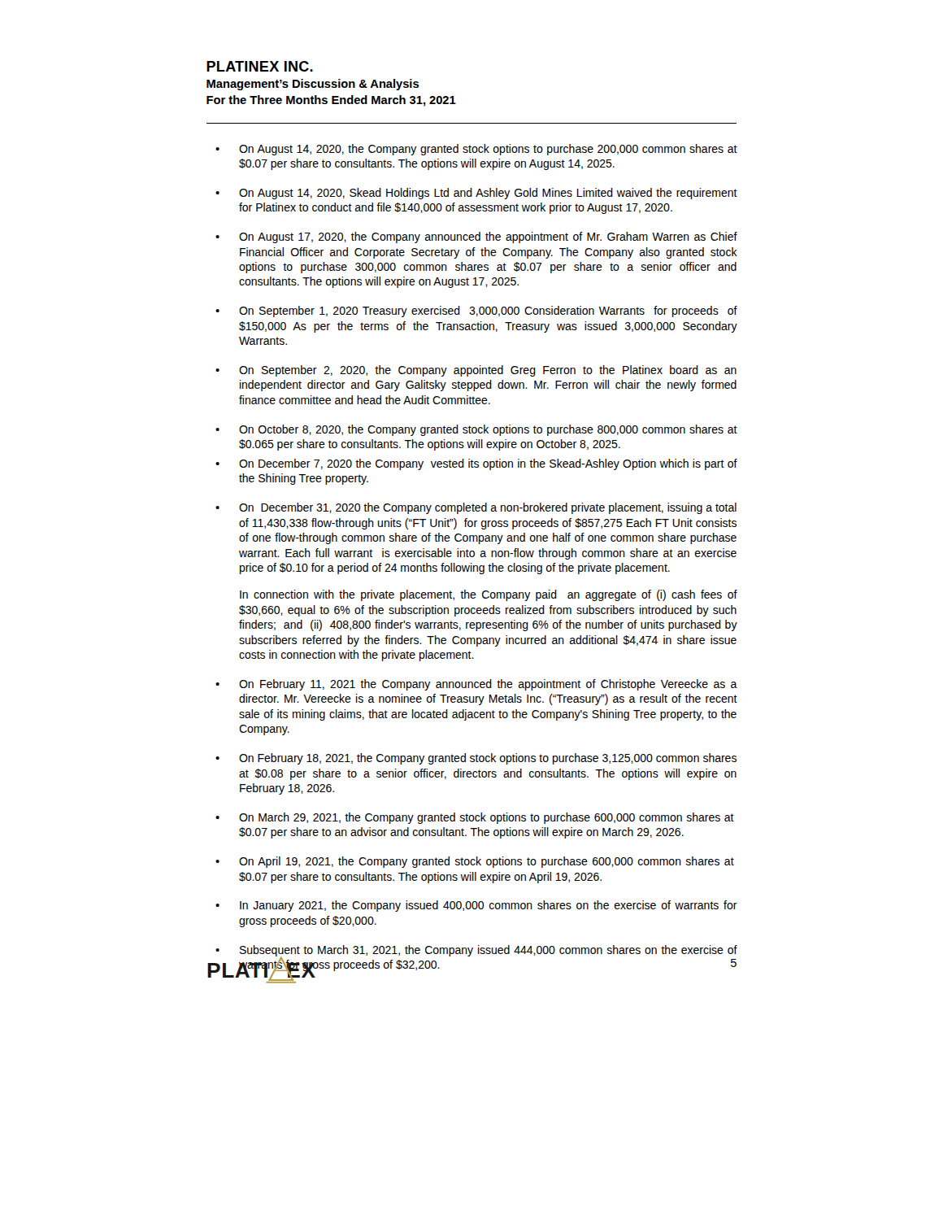PLATINEX INC.
Management’s Discussion & Analysis
For the Three Months Ended March 31, 2021
On August 14, 2020, the Company granted stock options to purchase 200,000 common shares at $0.07 per share to consultants. The options will expire on August 14, 2025.
On August 14, 2020, Skead Holdings Ltd and Ashley Gold Mines Limited waived the requirement for Platinex to conduct and file $140,000 of assessment work prior to August 17, 2020.
On August 17, 2020, the Company announced the appointment of Mr. Graham Warren as Chief Financial Officer and Corporate Secretary of the Company. The Company also granted stock options to purchase 300,000 common shares at $0.07 per share to a senior officer and consultants. The options will expire on August 17, 2025.
On September 1, 2020 Treasury exercised 3,000,000 Consideration Warrants for proceeds of $150,000 As per the terms of the Transaction, Treasury was issued 3,000,000 Secondary Warrants.
On September 2, 2020, the Company appointed Greg Ferron to the Platinex board as an independent director and Gary Galitsky stepped down. Mr. Ferron will chair the newly formed finance committee and head the Audit Committee.
On October 8, 2020, the Company granted stock options to purchase 800,000 common shares at $0.065 per share to consultants. The options will expire on October 8, 2025.
On December 7, 2020 the Company vested its option in the Skead-Ashley Option which is part of the Shining Tree property.
On December 31, 2020 the Company completed a non-brokered private placement, issuing a total of 11,430,338 flow-through units (“FT Unit”) for gross proceeds of $857,275 Each FT Unit consists of one flow-through common share of the Company and one half of one common share purchase warrant. Each full warrant is exercisable into a non-flow through common share at an exercise price of $0.10 for a period of 24 months following the closing of the private placement.
In connection with the private placement, the Company paid an aggregate of (i) cash fees of $30,660, equal to 6% of the subscription proceeds realized from subscribers introduced by such finders; and (ii) 408,800 finder's warrants, representing 6% of the number of units purchased by subscribers referred by the finders. The Company incurred an additional $4,474 in share issue costs in connection with the private placement.
On February 11, 2021 the Company announced the appointment of Christophe Vereecke as a director. Mr. Vereecke is a nominee of Treasury Metals Inc. (“Treasury”) as a result of the recent sale of its mining claims, that are located adjacent to the Company's Shining Tree property, to the Company.
On February 18, 2021, the Company granted stock options to purchase 3,125,000 common shares at $0.08 per share to a senior officer, directors and consultants. The options will expire on February 18, 2026.
On March 29, 2021, the Company granted stock options to purchase 600,000 common shares at $0.07 per share to an advisor and consultant. The options will expire on March 29, 2026.
On April 19, 2021, the Company granted stock options to purchase 600,000 common shares at $0.07 per share to consultants. The options will expire on April 19, 2026.
In January 2021, the Company issued 400,000 common shares on the exercise of warrants for gross proceeds of $20,000.
Subsequent to March 31, 2021, the Company issued 444,000 common shares on the exercise of warrants for gross proceeds of $32,200.
5
PLATI EX